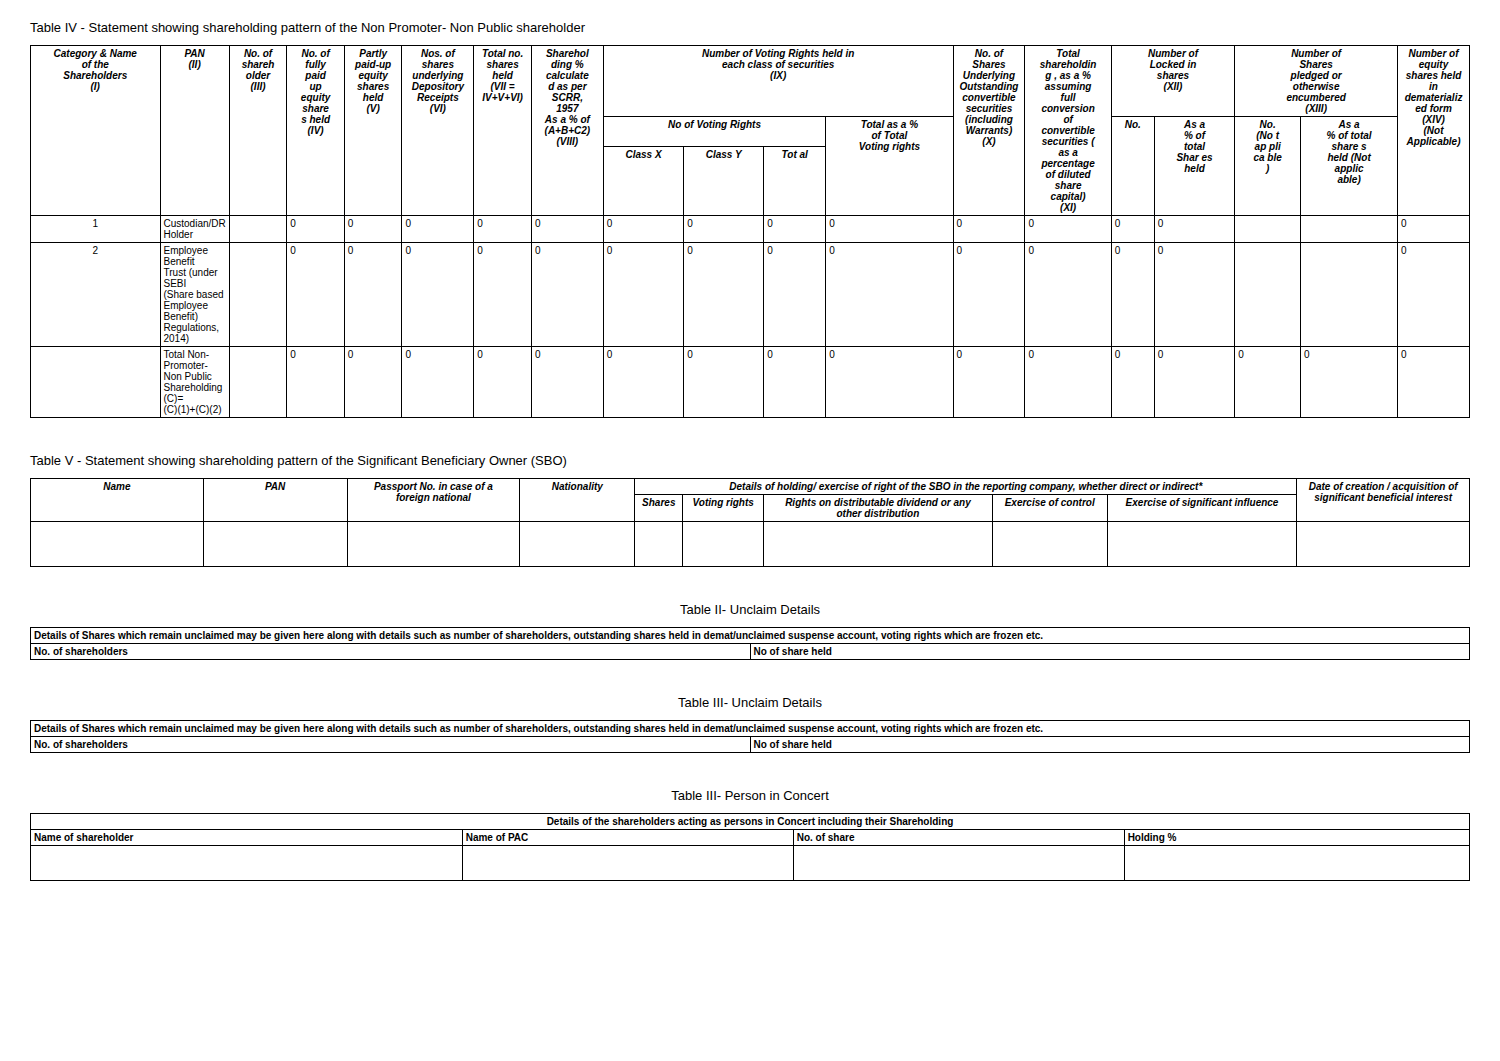Table IV - Statement showing shareholding pattern of the Non Promoter- Non Public shareholder
| Category & Name of the Shareholders (I) | PAN (II) | No. of shareh older (III) | No. of fully paid up equity share s held (IV) | Partly paid-up equity shares held (V) | Nos. of shares underlying Depository Receipts (VI) | Total no. shares held (VII = IV+V+VI) | Sharehol ding % calculate d as per SCRR, 1957 As a % of (A+B+C2) (VIII) | Number of Voting Rights held in each class of securities (IX) | No. of Shares Underlying Outstanding convertible securities (including Warrants) (X) | Total shareholdin g , as a % assuming full conversion of convertible securities ( as a percentage of diluted share capital) (XI) | Number of Locked in shares (XII) | Number of Shares pledged or otherwise encumbered (XIII) | Number of equity shares held in dematerializ ed form (XIV) (Not Applicable) |
| --- | --- | --- | --- | --- | --- | --- | --- | --- | --- | --- | --- | --- | --- |
| No of Voting Rights | Total as a % of Total Voting rights | No. | As a % of total Shar es held | No. (No t ap pli ca ble ) | As a % of total share s held (Not applic able) |
| Class X | Class Y | Tot al |
| 1 | Custodian/DR Holder | | 0 | 0 | 0 | 0 | 0 | 0 | 0 | 0 | 0 | 0 | 0 | 0 | 0 | | | 0 |
| 2 | Employee Benefit Trust (under SEBI (Share based Employee Benefit) Regulations, 2014) | | 0 | 0 | 0 | 0 | 0 | 0 | 0 | 0 | 0 | 0 | 0 | 0 | 0 | | | 0 |
| | Total Non-Promoter- Non Public Shareholding (C)= (C)(1)+(C)(2) | | 0 | 0 | 0 | 0 | 0 | 0 | 0 | 0 | 0 | 0 | 0 | 0 | 0 | 0 | 0 | 0 |
Table V - Statement showing shareholding pattern of the Significant Beneficiary Owner (SBO)
| Name | PAN | Passport No. in case of a foreign national | Nationality | Details of holding/ exercise of right of the SBO in the reporting company, whether direct or indirect* | Date of creation / acquisition of significant beneficial interest |
| --- | --- | --- | --- | --- | --- |
| Shares | Voting rights | Rights on distributable dividend or any other distribution | Exercise of control | Exercise of significant influence |
Table II- Unclaim Details
| Details of Shares which remain unclaimed may be given here along with details such as number of shareholders, outstanding shares held in demat/unclaimed suspense account, voting rights which are frozen etc. |
| No. of shareholders | No of share held |
Table III- Unclaim Details
| Details of Shares which remain unclaimed may be given here along with details such as number of shareholders, outstanding shares held in demat/unclaimed suspense account, voting rights which are frozen etc. |
| No. of shareholders | No of share held |
Table III- Person in Concert
| Details of the shareholders acting as persons in Concert including their Shareholding |
| Name of shareholder | Name of PAC | No. of share | Holding % |